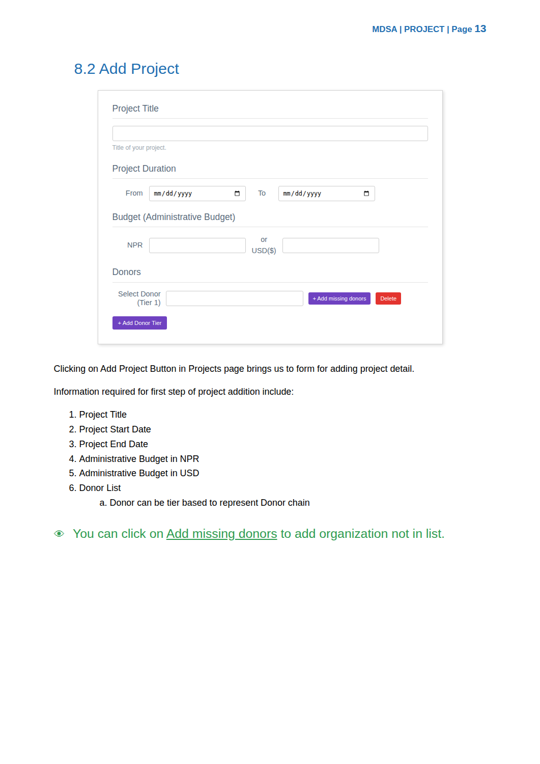MDSA | PROJECT | Page 13
8.2 Add Project
Project Title
Title of your project.
Project Duration
From To
Budget (Administrative Budget)
NPR or
USD($)
Donors
Select Donor
(Tier 1) + Add missing donors Delete
+ Add Donor Tier
Clicking on Add Project Button in Projects page brings us to form for adding project detail.
Information required for first step of project addition include:
Project Title
Project Start Date
Project End Date
Administrative Budget in NPR
Administrative Budget in USD
Donor List
Donor can be tier based to represent Donor chain
👁 You can click on Add missing donors to add organization not in list.